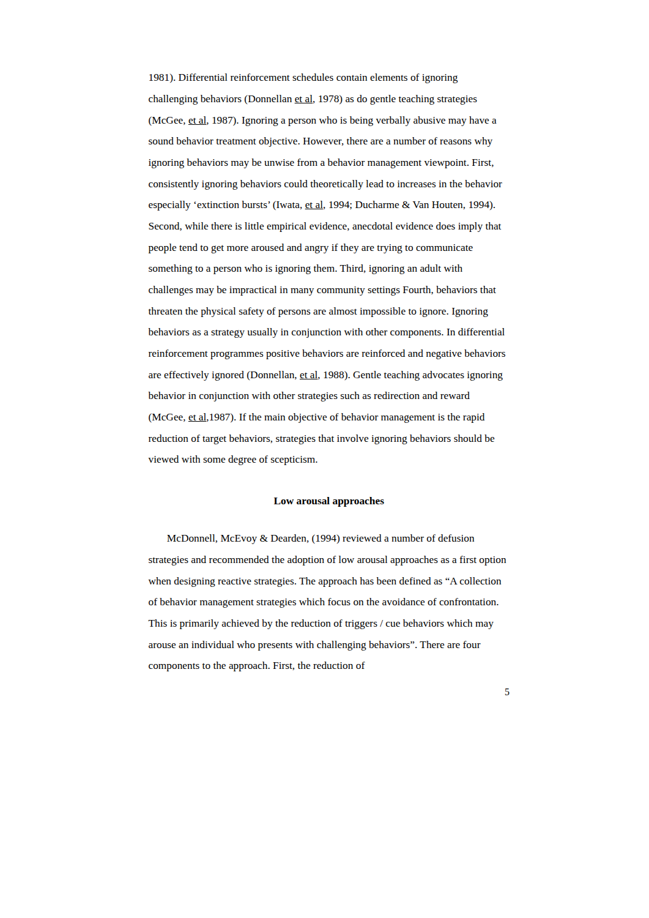1981). Differential reinforcement schedules contain elements of ignoring challenging behaviors (Donnellan et al, 1978) as do gentle teaching strategies (McGee, et al, 1987). Ignoring a person who is being verbally abusive may have a sound behavior treatment objective. However, there are a number of reasons why ignoring behaviors may be unwise from a behavior management viewpoint. First, consistently ignoring behaviors could theoretically lead to increases in the behavior especially ‘extinction bursts’ (Iwata, et al, 1994; Ducharme & Van Houten, 1994). Second, while there is little empirical evidence, anecdotal evidence does imply that people tend to get more aroused and angry if they are trying to communicate something to a person who is ignoring them. Third, ignoring an adult with challenges may be impractical in many community settings Fourth, behaviors that threaten the physical safety of persons are almost impossible to ignore. Ignoring behaviors as a strategy usually in conjunction with other components. In differential reinforcement programmes positive behaviors are reinforced and negative behaviors are effectively ignored (Donnellan, et al, 1988). Gentle teaching advocates ignoring behavior in conjunction with other strategies such as redirection and reward (McGee, et al,1987). If the main objective of behavior management is the rapid reduction of target behaviors, strategies that involve ignoring behaviors should be viewed with some degree of scepticism.
Low arousal approaches
McDonnell, McEvoy & Dearden, (1994) reviewed a number of defusion strategies and recommended the adoption of low arousal approaches as a first option when designing reactive strategies. The approach has been defined as “A collection of behavior management strategies which focus on the avoidance of confrontation. This is primarily achieved by the reduction of triggers / cue behaviors which may arouse an individual who presents with challenging behaviors”. There are four components to the approach. First, the reduction of
5